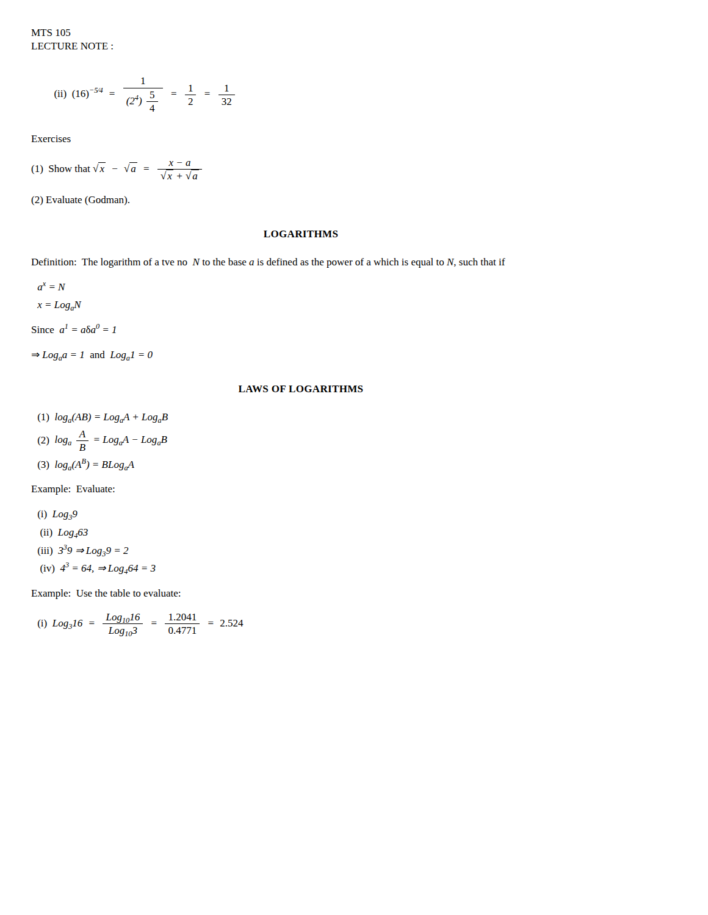MTS 105
LECTURE NOTE :
(ii) (16)−5⁄4 = 1 (24) 54 = 12 = 132
Exercises
(1) Show that √x − √a = x − a √x + √a
(2) Evaluate (Godman).
LOGARITHMS
Definition: The logarithm of a tve no N to the base a is defined as the power of a which is equal to N, such that if
ax = N
x = LogaN
Since a1 = aδa0 = 1
⇒ Logaa = 1 and Loga1 = 0
LAWS OF LOGARITHMS
(1) loga(AB) = LogaA + LogaB
(2) loga AB = LogaA − LogaB
(3) loga(AB) = BLogaA
Example: Evaluate:
(i) Log39
(ii) Log463
(iii) 339 ⇒ Log39 = 2
(iv) 43 = 64, ⇒ Log464 = 3
Example: Use the table to evaluate:
(i) Log316 = Log1016 Log103 = 1.2041 0.4771 = 2.524